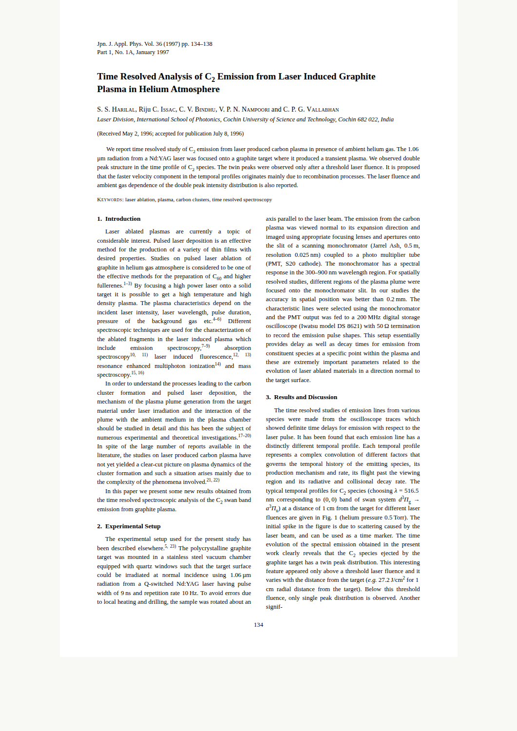Jpn. J. Appl. Phys. Vol. 36 (1997) pp. 134–138
Part 1, No. 1A, January 1997
Time Resolved Analysis of C2 Emission from Laser Induced Graphite
Plasma in Helium Atmosphere
S. S. Harilal, Riju C. Issac, C. V. Bindhu, V. P. N. Nampoori and C. P. G. Vallabhan
Laser Division, International School of Photonics, Cochin University of Science and Technology, Cochin 682 022, India
(Received May 2, 1996; accepted for publication July 8, 1996)
We report time resolved study of C2 emission from laser produced carbon plasma in presence of ambient helium gas. The 1.06 µm radiation from a Nd:YAG laser was focused onto a graphite target where it produced a transient plasma. We observed double peak structure in the time profile of C2 species. The twin peaks were observed only after a threshold laser fluence. It is proposed that the faster velocity component in the temporal profiles originates mainly due to recombination processes. The laser fluence and ambient gas dependence of the double peak intensity distribution is also reported.
Keywords: laser ablation, plasma, carbon clusters, time resolved spectroscopy
1. Introduction
Laser ablated plasmas are currently a topic of considerable interest. Pulsed laser deposition is an effective method for the production of a variety of thin films with desired properties. Studies on pulsed laser ablation of graphite in helium gas atmosphere is considered to be one of the effective methods for the preparation of C60 and higher fullerenes.1–3) By focusing a high power laser onto a solid target it is possible to get a high temperature and high density plasma. The plasma characteristics depend on the incident laser intensity, laser wavelength, pulse duration, pressure of the background gas etc.4–6) Different spectroscopic techniques are used for the characterization of the ablated fragments in the laser induced plasma which include emission spectroscopy,7–9) absorption spectroscopy10, 11) laser induced fluorescence,12, 13) resonance enhanced multiphoton ionization14) and mass spectroscopy.15, 16)
In order to understand the processes leading to the carbon cluster formation and pulsed laser deposition, the mechanism of the plasma plume generation from the target material under laser irradiation and the interaction of the plume with the ambient medium in the plasma chamber should be studied in detail and this has been the subject of numerous experimental and theoretical investigations.17–20) In spite of the large number of reports available in the literature, the studies on laser produced carbon plasma have not yet yielded a clear-cut picture on plasma dynamics of the cluster formation and such a situation arises mainly due to the complexity of the phenomena involved.21, 22)
In this paper we present some new results obtained from the time resolved spectroscopic analysis of the C2 swan band emission from graphite plasma.
2. Experimental Setup
The experimental setup used for the present study has been described elsewhere.5, 23) The polycrystalline graphite target was mounted in a stainless steel vacuum chamber equipped with quartz windows such that the target surface could be irradiated at normal incidence using 1.06 µm radiation from a Q-switched Nd:YAG laser having pulse width of 9 ns and repetition rate 10 Hz. To avoid errors due to local heating and drilling, the sample was rotated about an axis parallel to the laser beam. The emission from the carbon plasma was viewed normal to its expansion direction and imaged using appropriate focusing lenses and apertures onto the slit of a scanning monochromator (Jarrel Ash, 0.5 m, resolution 0.025 nm) coupled to a photo multiplier tube (PMT, S20 cathode). The monochromator has a spectral response in the 300–900 nm wavelength region. For spatially resolved studies, different regions of the plasma plume were focused onto the monochromator slit. In our studies the accuracy in spatial position was better than 0.2 mm. The characteristic lines were selected using the monochromator and the PMT output was fed to a 200 MHz digital storage oscilloscope (Iwatsu model DS 8621) with 50 Ω termination to record the emission pulse shapes. This setup essentially provides delay as well as decay times for emission from constituent species at a specific point within the plasma and these are extremely important parameters related to the evolution of laser ablated materials in a direction normal to the target surface.
3. Results and Discussion
The time resolved studies of emission lines from various species were made from the oscilloscope traces which showed definite time delays for emission with respect to the laser pulse. It has been found that each emission line has a distinctly different temporal profile. Each temporal profile represents a complex convolution of different factors that governs the temporal history of the emitting species, its production mechanism and rate, its flight past the viewing region and its radiative and collisional decay rate. The typical temporal profiles for C2 species (choosing λ = 516.5 nm corresponding to (0, 0) band of swan system d3Πg → a3Πu) at a distance of 1 cm from the target for different laser fluences are given in Fig. 1 (helium pressure 0.5 Torr). The initial spike in the figure is due to scattering caused by the laser beam, and can be used as a time marker. The time evolution of the spectral emission obtained in the present work clearly reveals that the C2 species ejected by the graphite target has a twin peak distribution. This interesting feature appeared only above a threshold laser fluence and it varies with the distance from the target (e.g. 27.2 J/cm2 for 1 cm radial distance from the target). Below this threshold fluence, only single peak distribution is observed. Another signif-
134